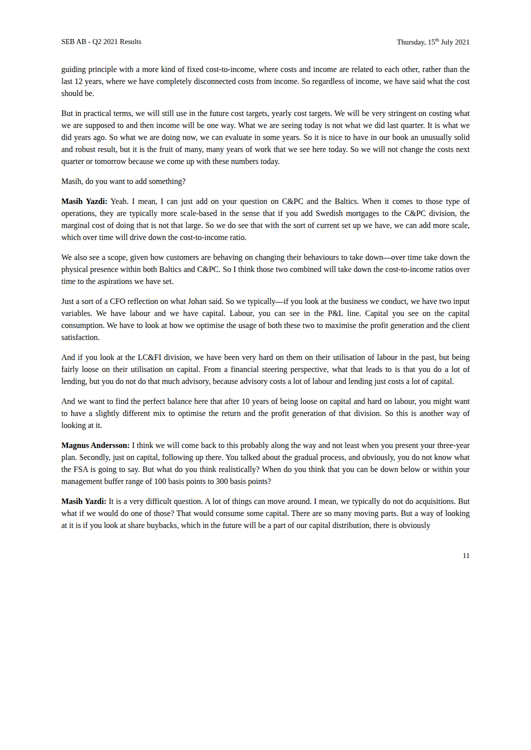SEB AB - Q2 2021 Results
Thursday, 15th July 2021
guiding principle with a more kind of fixed cost-to-income, where costs and income are related to each other, rather than the last 12 years, where we have completely disconnected costs from income. So regardless of income, we have said what the cost should be.
But in practical terms, we will still use in the future cost targets, yearly cost targets. We will be very stringent on costing what we are supposed to and then income will be one way. What we are seeing today is not what we did last quarter. It is what we did years ago. So what we are doing now, we can evaluate in some years. So it is nice to have in our book an unusually solid and robust result, but it is the fruit of many, many years of work that we see here today. So we will not change the costs next quarter or tomorrow because we come up with these numbers today.
Masih, do you want to add something?
Masih Yazdi: Yeah. I mean, I can just add on your question on C&PC and the Baltics. When it comes to those type of operations, they are typically more scale-based in the sense that if you add Swedish mortgages to the C&PC division, the marginal cost of doing that is not that large. So we do see that with the sort of current set up we have, we can add more scale, which over time will drive down the cost-to-income ratio.
We also see a scope, given how customers are behaving on changing their behaviours to take down—over time take down the physical presence within both Baltics and C&PC. So I think those two combined will take down the cost-to-income ratios over time to the aspirations we have set.
Just a sort of a CFO reflection on what Johan said. So we typically—if you look at the business we conduct, we have two input variables. We have labour and we have capital. Labour, you can see in the P&L line. Capital you see on the capital consumption. We have to look at how we optimise the usage of both these two to maximise the profit generation and the client satisfaction.
And if you look at the LC&FI division, we have been very hard on them on their utilisation of labour in the past, but being fairly loose on their utilisation on capital. From a financial steering perspective, what that leads to is that you do a lot of lending, but you do not do that much advisory, because advisory costs a lot of labour and lending just costs a lot of capital.
And we want to find the perfect balance here that after 10 years of being loose on capital and hard on labour, you might want to have a slightly different mix to optimise the return and the profit generation of that division. So this is another way of looking at it.
Magnus Andersson: I think we will come back to this probably along the way and not least when you present your three-year plan. Secondly, just on capital, following up there. You talked about the gradual process, and obviously, you do not know what the FSA is going to say. But what do you think realistically? When do you think that you can be down below or within your management buffer range of 100 basis points to 300 basis points?
Masih Yazdi: It is a very difficult question. A lot of things can move around. I mean, we typically do not do acquisitions. But what if we would do one of those? That would consume some capital. There are so many moving parts. But a way of looking at it is if you look at share buybacks, which in the future will be a part of our capital distribution, there is obviously
11